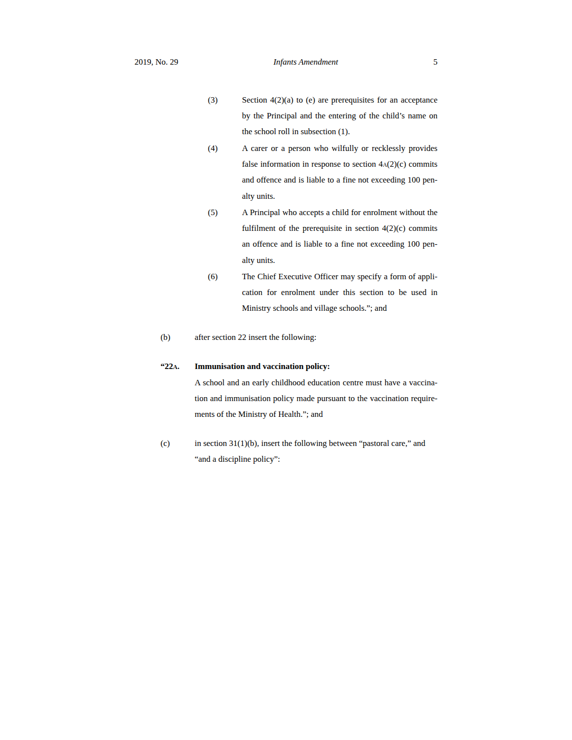2019, No. 29
Infants Amendment
5
(3)
Section 4(2)(a) to (e) are prerequisites for an acceptance by the Principal and the entering of the child’s name on the school roll in subsection (1).
(4)
A carer or a person who wilfully or recklessly provides false information in response to section 4a(2)(c) commits and offence and is liable to a fine not exceeding 100 penalty units.
(5)
A Principal who accepts a child for enrolment without the fulfilment of the prerequisite in section 4(2)(c) commits an offence and is liable to a fine not exceeding 100 penalty units.
(6)
The Chief Executive Officer may specify a form of application for enrolment under this section to be used in Ministry schools and village schools.”; and
(b)
after section 22 insert the following:
“22a.
Immunisation and vaccination policy:
A school and an early childhood education centre must have a vaccination and immunisation policy made pursuant to the vaccination requirements of the Ministry of Health.”; and
(c)
in section 31(1)(b), insert the following between “pastoral care,” and “and a discipline policy”: